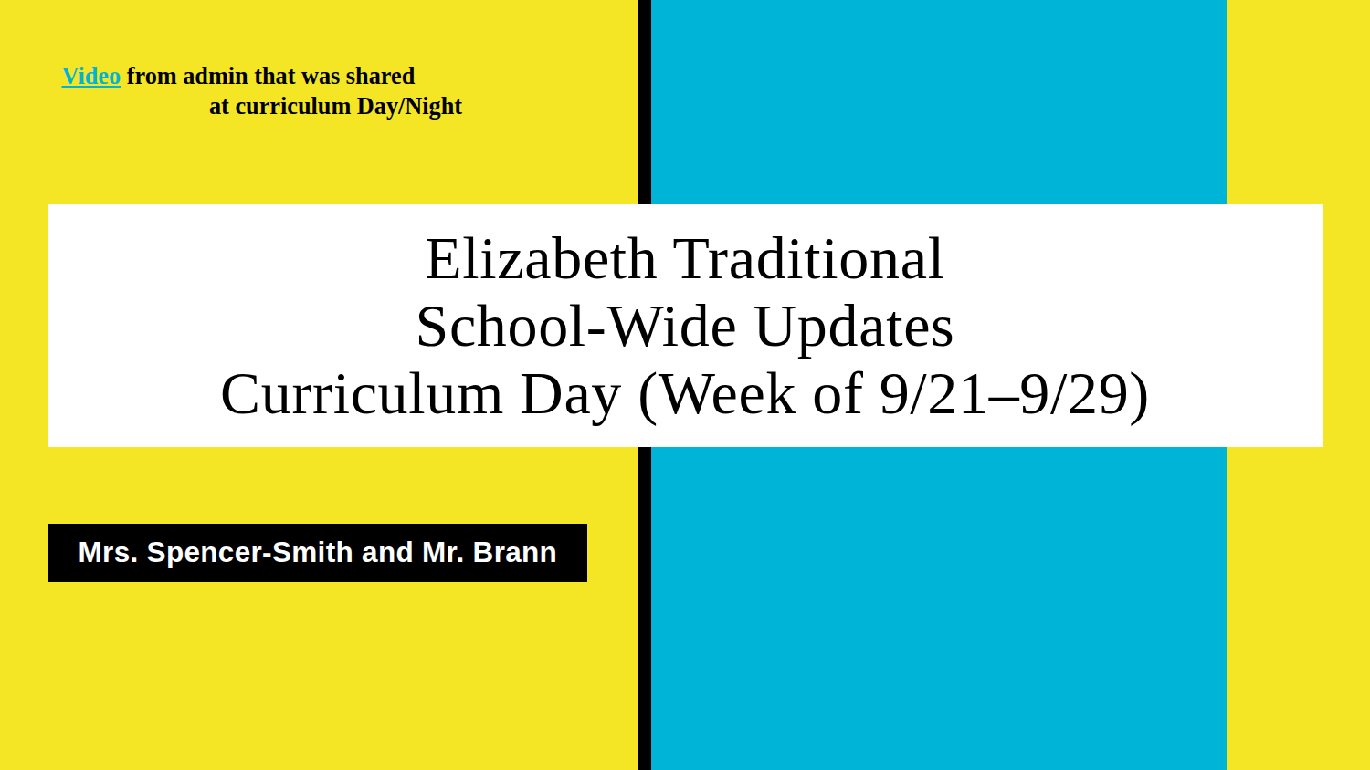Video from admin that was shared at curriculum Day/Night
Elizabeth Traditional
School-Wide Updates
Curriculum Day (Week of 9/21–9/29)
Mrs. Spencer-Smith and Mr. Brann